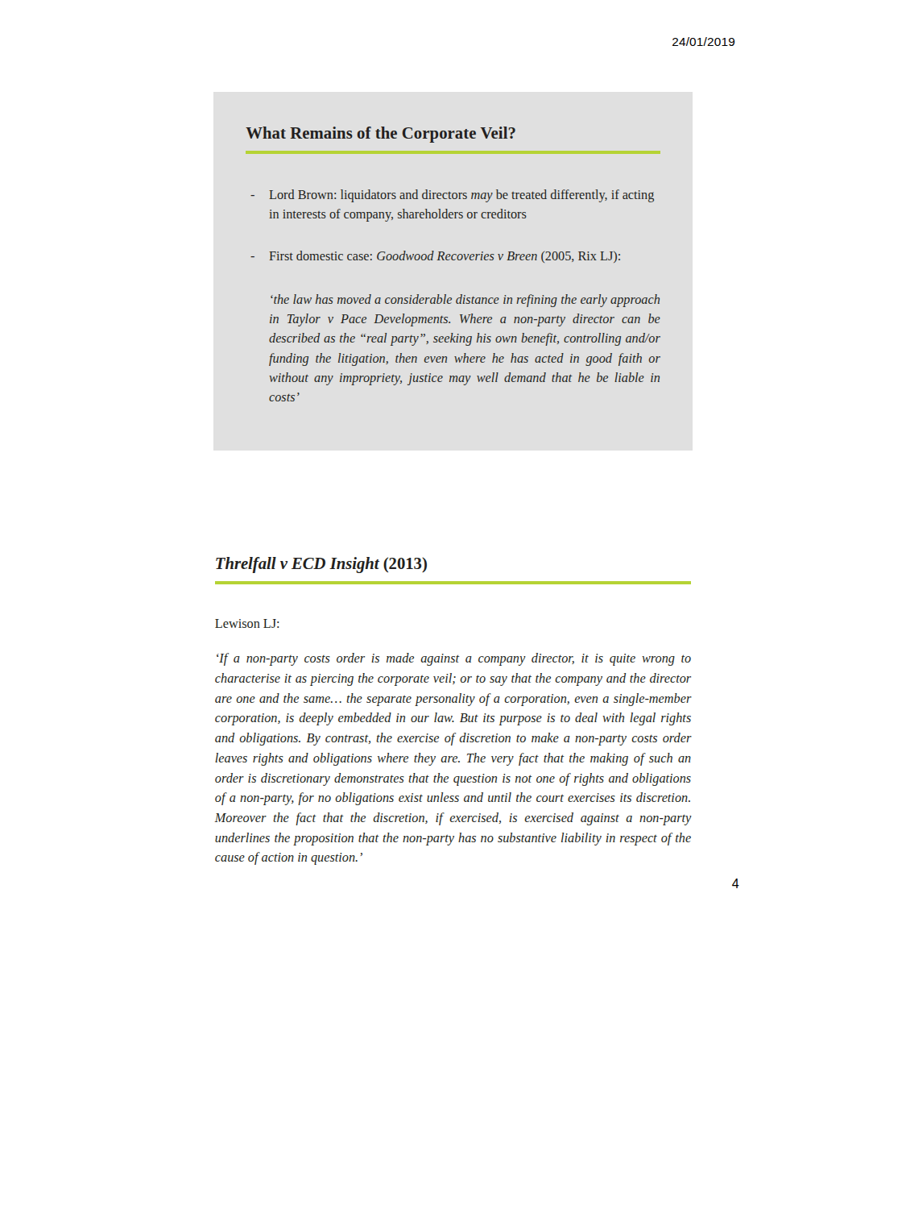24/01/2019
What Remains of the Corporate Veil?
Lord Brown: liquidators and directors may be treated differently, if acting in interests of company, shareholders or creditors
First domestic case: Goodwood Recoveries v Breen (2005, Rix LJ):
‘the law has moved a considerable distance in refining the early approach in Taylor v Pace Developments. Where a non-party director can be described as the “real party”, seeking his own benefit, controlling and/or funding the litigation, then even where he has acted in good faith or without any impropriety, justice may well demand that he be liable in costs’
Threlfall v ECD Insight (2013)
Lewison LJ:
‘If a non-party costs order is made against a company director, it is quite wrong to characterise it as piercing the corporate veil; or to say that the company and the director are one and the same… the separate personality of a corporation, even a single-member corporation, is deeply embedded in our law. But its purpose is to deal with legal rights and obligations. By contrast, the exercise of discretion to make a non-party costs order leaves rights and obligations where they are. The very fact that the making of such an order is discretionary demonstrates that the question is not one of rights and obligations of a non-party, for no obligations exist unless and until the court exercises its discretion. Moreover the fact that the discretion, if exercised, is exercised against a non-party underlines the proposition that the non-party has no substantive liability in respect of the cause of action in question.’
4